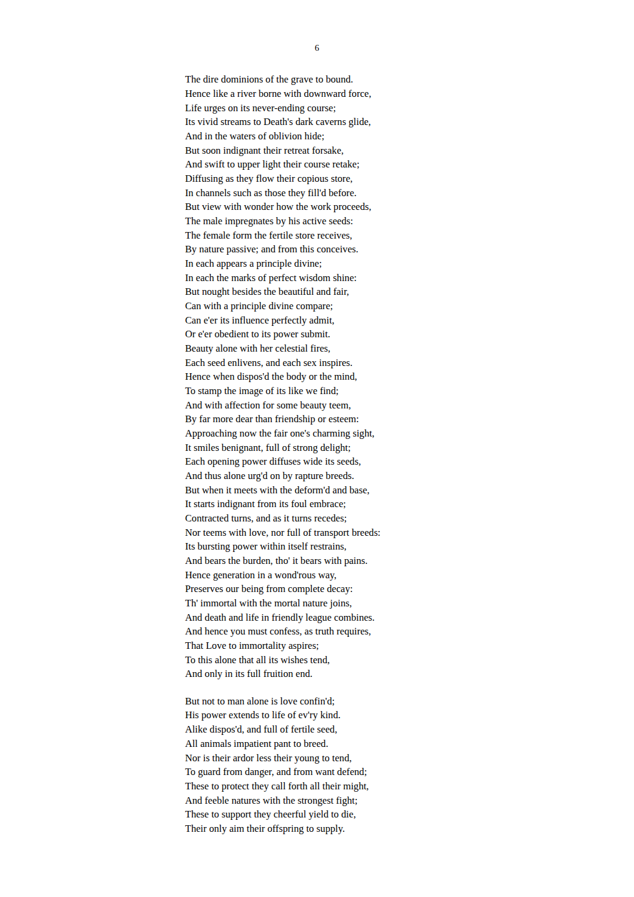6
The dire dominions of the grave to bound.
Hence like a river borne with downward force,
Life urges on its never-ending course;
Its vivid streams to Death's dark caverns glide,
And in the waters of oblivion hide;
But soon indignant their retreat forsake,
And swift to upper light their course retake;
Diffusing as they flow their copious store,
In channels such as those they fill'd before.
But view with wonder how the work proceeds,
The male impregnates by his active seeds:
The female form the fertile store receives,
By nature passive; and from this conceives.
In each appears a principle divine;
In each the marks of perfect wisdom shine:
But nought besides the beautiful and fair,
Can with a principle divine compare;
Can e'er its influence perfectly admit,
Or e'er obedient to its power submit.
Beauty alone with her celestial fires,
Each seed enlivens, and each sex inspires.
Hence when dispos'd the body or the mind,
To stamp the image of its like we find;
And with affection for some beauty teem,
By far more dear than friendship or esteem:
Approaching now the fair one's charming sight,
It smiles benignant, full of strong delight;
Each opening power diffuses wide its seeds,
And thus alone urg'd on by rapture breeds.
But when it meets with the deform'd and base,
It starts indignant from its foul embrace;
Contracted turns, and as it turns recedes;
Nor teems with love, nor full of transport breeds:
Its bursting power within itself restrains,
And bears the burden, tho' it bears with pains.
Hence generation in a wond'rous way,
Preserves our being from complete decay:
Th' immortal with the mortal nature joins,
And death and life in friendly league combines.
And hence you must confess, as truth requires,
That Love to immortality aspires;
To this alone that all its wishes tend,
And only in its full fruition end.
But not to man alone is love confin'd;
His power extends to life of ev'ry kind.
Alike dispos'd, and full of fertile seed,
All animals impatient pant to breed.
Nor is their ardor less their young to tend,
To guard from danger, and from want defend;
These to protect they call forth all their might,
And feeble natures with the strongest fight;
These to support they cheerful yield to die,
Their only aim their offspring to supply.